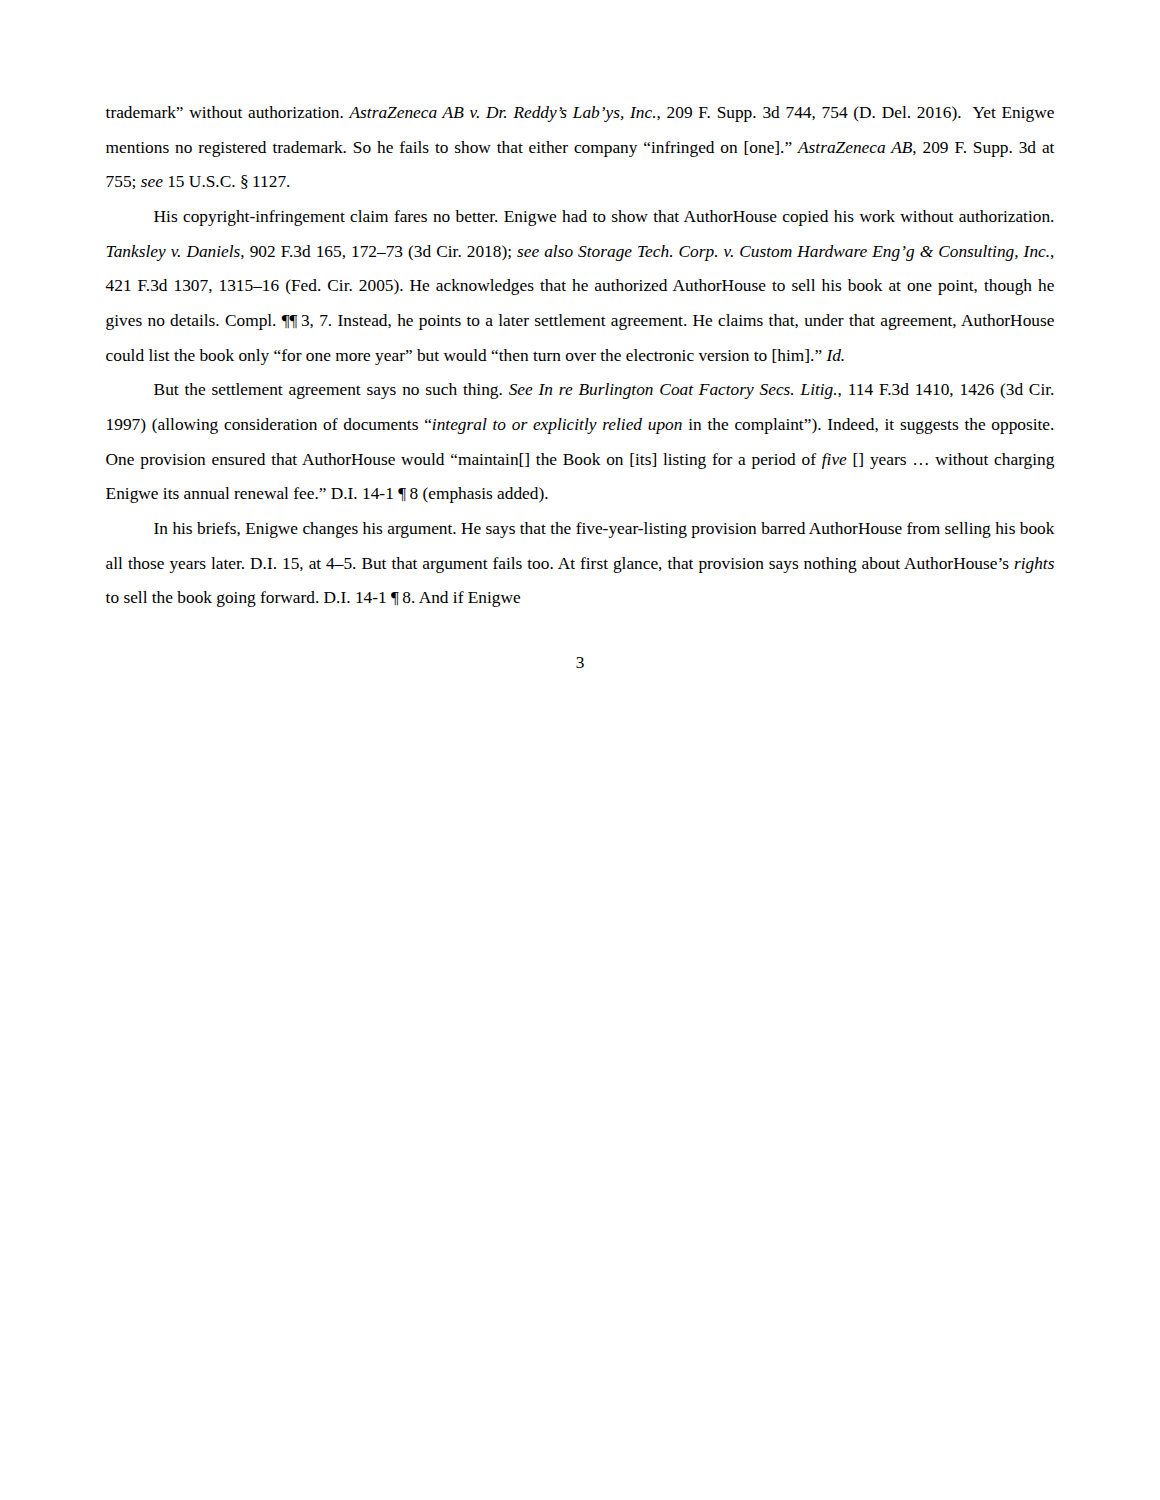trademark” without authorization. AstraZeneca AB v. Dr. Reddy’s Lab’ys, Inc., 209 F. Supp. 3d 744, 754 (D. Del. 2016). Yet Enigwe mentions no registered trademark. So he fails to show that either company “infringed on [one].” AstraZeneca AB, 209 F. Supp. 3d at 755; see 15 U.S.C. § 1127.
His copyright-infringement claim fares no better. Enigwe had to show that AuthorHouse copied his work without authorization. Tanksley v. Daniels, 902 F.3d 165, 172–73 (3d Cir. 2018); see also Storage Tech. Corp. v. Custom Hardware Eng’g & Consulting, Inc., 421 F.3d 1307, 1315–16 (Fed. Cir. 2005). He acknowledges that he authorized AuthorHouse to sell his book at one point, though he gives no details. Compl. ¶¶ 3, 7. Instead, he points to a later settlement agreement. He claims that, under that agreement, AuthorHouse could list the book only “for one more year” but would “then turn over the electronic version to [him].” Id.
But the settlement agreement says no such thing. See In re Burlington Coat Factory Secs. Litig., 114 F.3d 1410, 1426 (3d Cir. 1997) (allowing consideration of documents “integral to or explicitly relied upon in the complaint”). Indeed, it suggests the opposite. One provision ensured that AuthorHouse would “maintain[] the Book on [its] listing for a period of five [] years … without charging Enigwe its annual renewal fee.” D.I. 14-1 ¶ 8 (emphasis added).
In his briefs, Enigwe changes his argument. He says that the five-year-listing provision barred AuthorHouse from selling his book all those years later. D.I. 15, at 4–5. But that argument fails too. At first glance, that provision says nothing about AuthorHouse’s rights to sell the book going forward. D.I. 14-1 ¶ 8. And if Enigwe
3